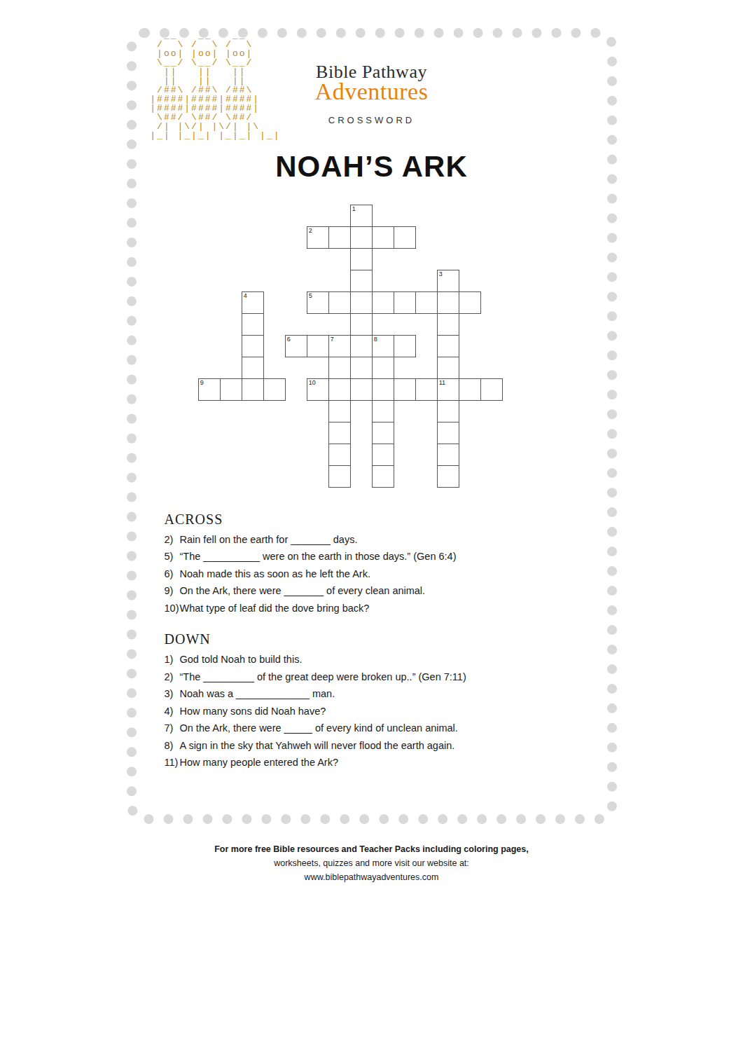__ __ __ / \ / \ / \ |oo| |oo| |oo| \__/ \__/ \__/ || || || || || || /##\ /##\ /##\ |####|####|####| |####|####|####| \##/ \##/ \##/ /| |\/| |\/| |\ |_| |_|_| |_|_| |_|
Bible Pathway
Adventures
CROSSWORD
NOAH’S ARK
| | | | | | | | 1 | | | | | | | | |
| | | | | | 2 | | | | | | | | | | |
| | | | | | | | | | | | 3 | | | | |
| | | 4 | | | 5 | | | | | | | | | | |
| | | | | 6 | | 7 | | 8 | | | | | | | |
| 9 | | | | | 10 | | | | | | 11 | | | | |
ACROSS
2) Rain fell on the earth for _______ days.
5)“The __________ were on the earth in those days.” (Gen 6:4)
6) Noah made this as soon as he left the Ark.
9) On the Ark, there were _______ of every clean animal.
10) What type of leaf did the dove bring back?
DOWN
1) God told Noah to build this.
2)“The _________ of the great deep were broken up..” (Gen 7:11)
3) Noah was a _____________ man.
4) How many sons did Noah have?
7) On the Ark, there were _____ of every kind of unclean animal.
8) A sign in the sky that Yahweh will never flood the earth again.
11) How many people entered the Ark?
For more free Bible resources and Teacher Packs including coloring pages,
worksheets, quizzes and more visit our website at:
www.biblepathwayadventures.com